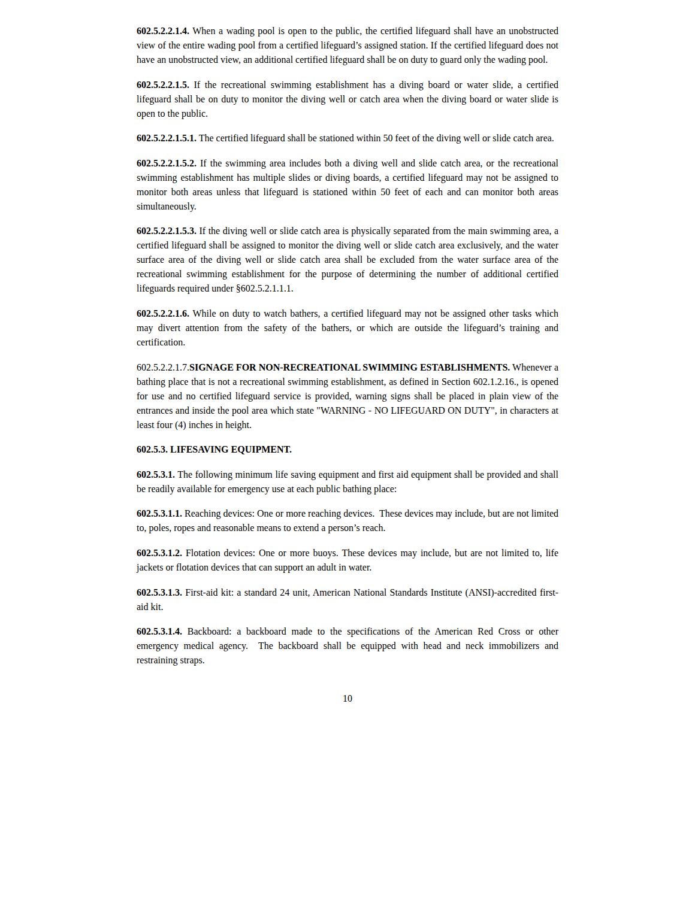602.5.2.2.1.4. When a wading pool is open to the public, the certified lifeguard shall have an unobstructed view of the entire wading pool from a certified lifeguard’s assigned station. If the certified lifeguard does not have an unobstructed view, an additional certified lifeguard shall be on duty to guard only the wading pool.
602.5.2.2.1.5. If the recreational swimming establishment has a diving board or water slide, a certified lifeguard shall be on duty to monitor the diving well or catch area when the diving board or water slide is open to the public.
602.5.2.2.1.5.1. The certified lifeguard shall be stationed within 50 feet of the diving well or slide catch area.
602.5.2.2.1.5.2. If the swimming area includes both a diving well and slide catch area, or the recreational swimming establishment has multiple slides or diving boards, a certified lifeguard may not be assigned to monitor both areas unless that lifeguard is stationed within 50 feet of each and can monitor both areas simultaneously.
602.5.2.2.1.5.3. If the diving well or slide catch area is physically separated from the main swimming area, a certified lifeguard shall be assigned to monitor the diving well or slide catch area exclusively, and the water surface area of the diving well or slide catch area shall be excluded from the water surface area of the recreational swimming establishment for the purpose of determining the number of additional certified lifeguards required under §602.5.2.1.1.1.
602.5.2.2.1.6. While on duty to watch bathers, a certified lifeguard may not be assigned other tasks which may divert attention from the safety of the bathers, or which are outside the lifeguard’s training and certification.
602.5.2.2.1.7. SIGNAGE FOR NON-RECREATIONAL SWIMMING ESTABLISH­MENTS. Whenever a bathing place that is not a recreational swimming establishment, as defined in Section 602.1.2.16., is opened for use and no certified lifeguard service is provided, warning signs shall be placed in plain view of the entrances and inside the pool area which state "WARNING - NO LIFEGUARD ON DUTY", in characters at least four (4) inches in height.
602.5.3. LIFESAVING EQUIPMENT.
602.5.3.1. The following minimum life saving equipment and first aid equipment shall be provided and shall be readily available for emergency use at each public bathing place:
602.5.3.1.1. Reaching devices: One or more reaching devices. These devices may include, but are not limited to, poles, ropes and reasonable means to extend a person’s reach.
602.5.3.1.2. Flotation devices: One or more buoys. These devices may include, but are not limited to, life jackets or flotation devices that can support an adult in water.
602.5.3.1.3. First-aid kit: a standard 24 unit, American National Standards Institute (ANSI)-accredited first-aid kit.
602.5.3.1.4. Backboard: a backboard made to the specifications of the American Red Cross or other emergency medical agency. The backboard shall be equipped with head and neck immobilizers and restraining straps.
10